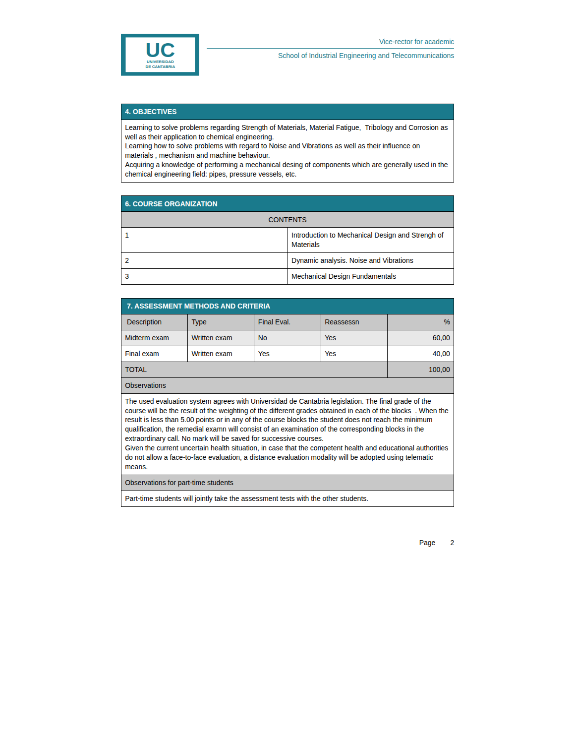UC UNIVERSIDAD DE CANTABRIA
Vice-rector for academic
School of Industrial Engineering and Telecommunications
| 4. OBJECTIVES |
| Learning to solve problems regarding Strength of Materials, Material Fatigue, Tribology and Corrosion as well as their application to chemical engineering. Learning how to solve problems with regard to Noise and Vibrations as well as their influence on materials , mechanism and machine behaviour. Acquiring a knowledge of performing a mechanical desing of components which are generally used in the chemical engineering field: pipes, pressure vessels, etc. |
| 6. COURSE ORGANIZATION |
| CONTENTS |
| 1 | Introduction to Mechanical Design and Strengh of Materials |
| 2 | Dynamic analysis. Noise and Vibrations |
| 3 | Mechanical Design Fundamentals |
| 7. ASSESSMENT METHODS AND CRITERIA |
| Description | Type | Final Eval. | Reassessn | % |
| Midterm exam | Written exam | No | Yes | 60,00 |
| Final exam | Written exam | Yes | Yes | 40,00 |
| TOTAL | 100,00 |
| Observations |
| The used evaluation system agrees with Universidad de Cantabria legislation. The final grade of the course will be the result of the weighting of the different grades obtained in each of the blocks . When the result is less than 5.00 points or in any of the course blocks the student does not reach the minimum qualification, the remedial examn will consist of an examination of the corresponding blocks in the extraordinary call. No mark will be saved for successive courses. Given the current uncertain health situation, in case that the competent health and educational authorities do not allow a face-to-face evaluation, a distance evaluation modality will be adopted using telematic means. |
| Observations for part-time students |
| Part-time students will jointly take the assessment tests with the other students. |
Page 2